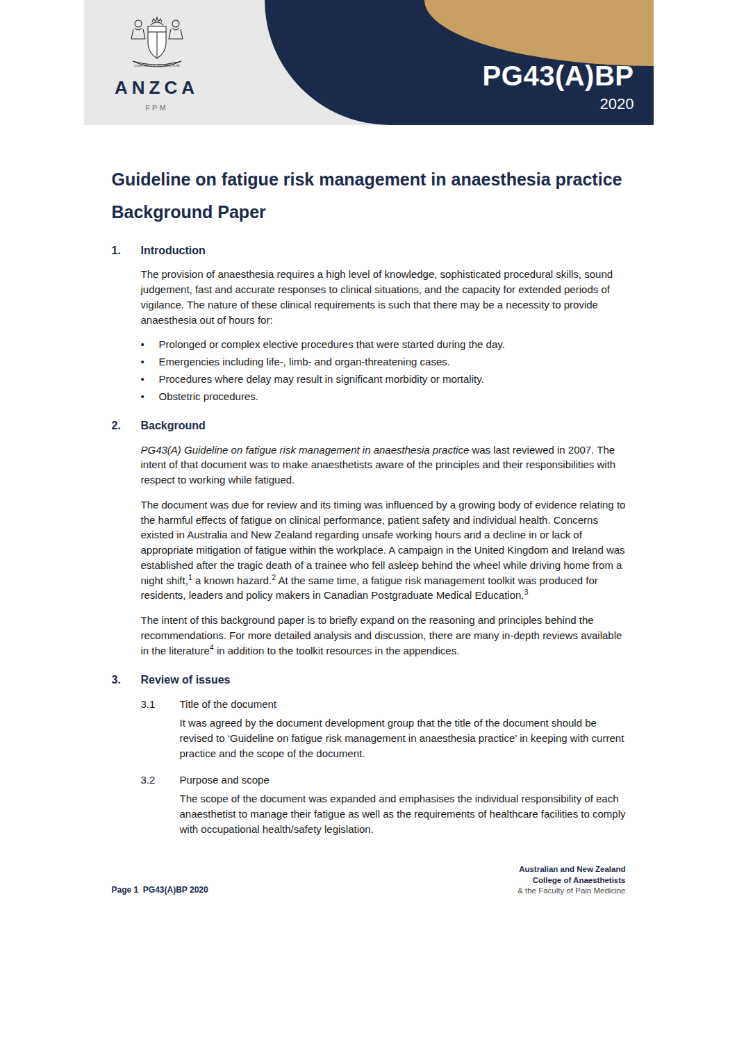PG43(A)BP
2020
CORPUS CURARE SPIRITUM
ANZCA
FPM
Guideline on fatigue risk management in anaesthesia practice
Background Paper
1.
Introduction
The provision of anaesthesia requires a high level of knowledge, sophisticated procedural skills, sound judgement, fast and accurate responses to clinical situations, and the capacity for extended periods of vigilance. The nature of these clinical requirements is such that there may be a necessity to provide anaesthesia out of hours for:
Prolonged or complex elective procedures that were started during the day.
Emergencies including life-, limb- and organ-threatening cases.
Procedures where delay may result in significant morbidity or mortality.
Obstetric procedures.
2.
Background
PG43(A) Guideline on fatigue risk management in anaesthesia practice was last reviewed in 2007. The intent of that document was to make anaesthetists aware of the principles and their responsibilities with respect to working while fatigued.
The document was due for review and its timing was influenced by a growing body of evidence relating to the harmful effects of fatigue on clinical performance, patient safety and individual health. Concerns existed in Australia and New Zealand regarding unsafe working hours and a decline in or lack of appropriate mitigation of fatigue within the workplace. A campaign in the United Kingdom and Ireland was established after the tragic death of a trainee who fell asleep behind the wheel while driving home from a night shift,1 a known hazard.2 At the same time, a fatigue risk management toolkit was produced for residents, leaders and policy makers in Canadian Postgraduate Medical Education.3
The intent of this background paper is to briefly expand on the reasoning and principles behind the recommendations. For more detailed analysis and discussion, there are many in-depth reviews available in the literature4 in addition to the toolkit resources in the appendices.
3.
Review of issues
3.1
Title of the document
It was agreed by the document development group that the title of the document should be revised to ‘Guideline on fatigue risk management in anaesthesia practice’ in keeping with current practice and the scope of the document.
3.2
Purpose and scope
The scope of the document was expanded and emphasises the individual responsibility of each anaesthetist to manage their fatigue as well as the requirements of healthcare facilities to comply with occupational health/safety legislation.
Page 1 PG43(A)BP 2020
Australian and New Zealand
College of Anaesthetists
& the Faculty of Pain Medicine